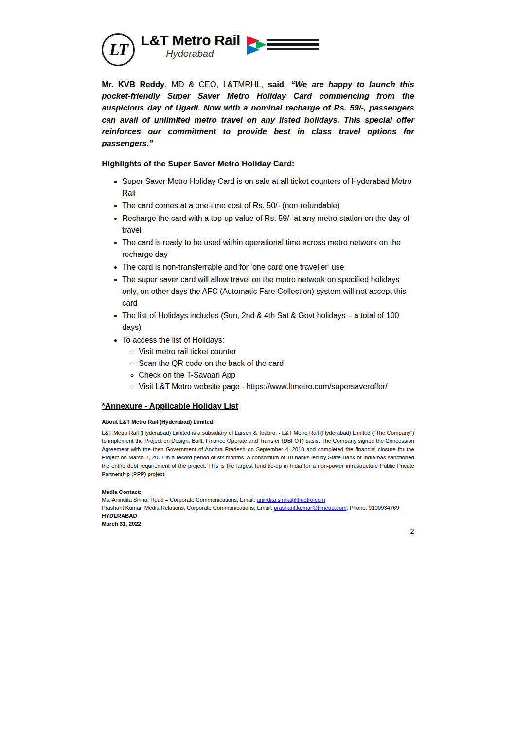LT
L&T Metro Rail
Hyderabad
Mr. KVB Reddy, MD & CEO, L&TMRHL, said, “We are happy to launch this pocket-friendly Super Saver Metro Holiday Card commencing from the auspicious day of Ugadi. Now with a nominal recharge of Rs. 59/-, passengers can avail of unlimited metro travel on any listed holidays. This special offer reinforces our commitment to provide best in class travel options for passengers.”
Highlights of the Super Saver Metro Holiday Card:
Super Saver Metro Holiday Card is on sale at all ticket counters of Hyderabad Metro Rail
The card comes at a one-time cost of Rs. 50/- (non-refundable)
Recharge the card with a top-up value of Rs. 59/- at any metro station on the day of travel
The card is ready to be used within operational time across metro network on the recharge day
The card is non-transferrable and for ‘one card one traveller’ use
The super saver card will allow travel on the metro network on specified holidays only, on other days the AFC (Automatic Fare Collection) system will not accept this card
The list of Holidays includes (Sun, 2nd & 4th Sat & Govt holidays – a total of 100 days)
To access the list of Holidays:
Visit metro rail ticket counter
Scan the QR code on the back of the card
Check on the T-Savaari App
Visit L&T Metro website page - https://www.ltmetro.com/supersaveroffer/
*Annexure - Applicable Holiday List
About L&T Metro Rail (Hyderabad) Limited:
L&T Metro Rail (Hyderabad) Limited is a subsidiary of Larsen & Toubro. - L&T Metro Rail (Hyderabad) Limited ("The Company") to implement the Project on Design, Built, Finance Operate and Transfer (DBFOT) basis. The Company signed the Concession Agreement with the then Government of Andhra Pradesh on September 4, 2010 and completed the financial closure for the Project on March 1, 2011 in a record period of six months. A consortium of 10 banks led by State Bank of India has sanctioned the entire debt requirement of the project. This is the largest fund tie-up in India for a non-power infrastructure Public Private Partnership (PPP) project.
Media Contact:
Ms. Anindita Sinha, Head – Corporate Communications, Email: anindita.sinha@ltmetro.com
Prashant Kumar, Media Relations, Corporate Communications, Email: prashant.kumar@ltmetro.com; Phone: 9100934769
HYDERABAD
March 31, 2022
2